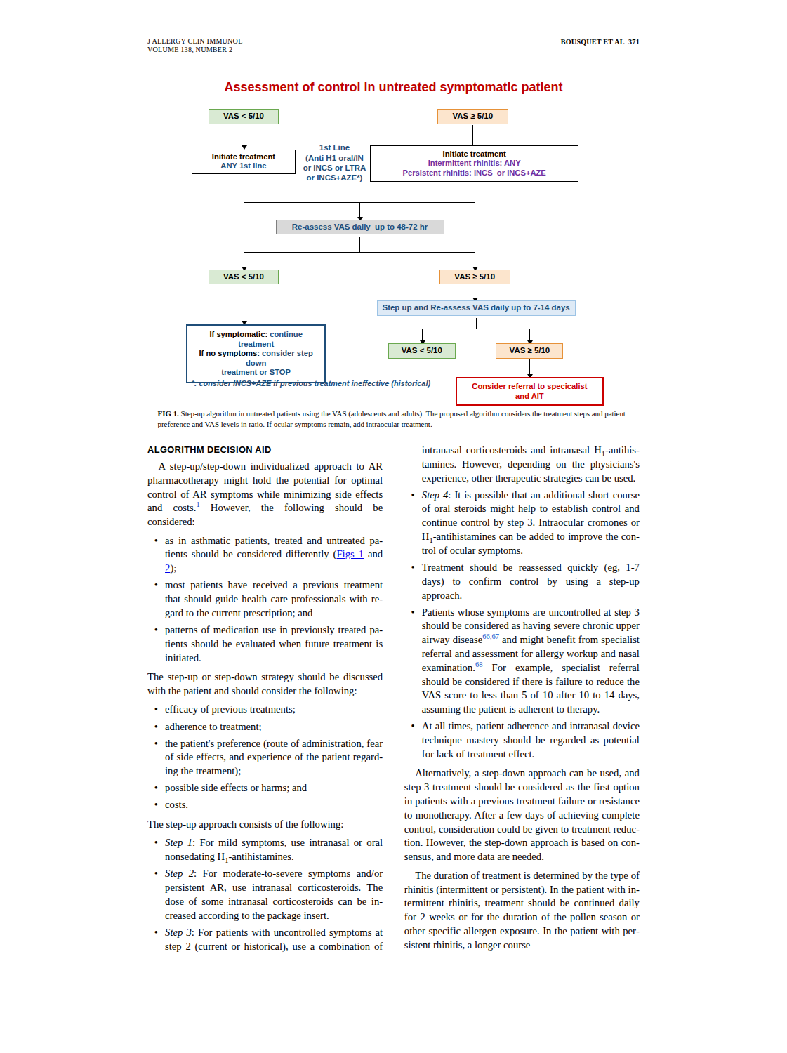J Allergy Clin Immunol
Volume 138, Number 2
Bousquet et al 371
Assessment of control in untreated symptomatic patient
VAS < 5/10
VAS ≥ 5/10
Initiate treatment
ANY 1st line
Initiate treatment
Intermittent rhinitis: ANY
Persistent rhinitis: INCS or INCS+AZE
1st Line
(Anti H1 oral/IN
or INCS or LTRA
or INCS+AZE*)
Re-assess VAS daily up to 48-72 hr
VAS < 5/10
VAS ≥ 5/10
Step up and Re-assess VAS daily up to 7-14 days
VAS < 5/10
VAS ≥ 5/10
If symptomatic: continue treatment
If no symptoms: consider step down
treatment or STOP
Consider referral to specicalist
and AIT
*: consider INCS+AZE if previous treatment ineffective (historical)
FIG 1. Step-up algorithm in untreated patients using the VAS (adolescents and adults). The proposed algorithm considers the treatment steps and patient preference and VAS levels in ratio. If ocular symptoms remain, add intraocular treatment.
Algorithm decision aid
A step-up/step-down individualized approach to AR pharmacotherapy might hold the potential for optimal control of AR symptoms while minimizing side effects and costs.1 However, the following should be considered:
as in asthmatic patients, treated and untreated patients should be considered differently (Figs 1 and 2);
most patients have received a previous treatment that should guide health care professionals with regard to the current prescription; and
patterns of medication use in previously treated patients should be evaluated when future treatment is initiated.
The step-up or step-down strategy should be discussed with the patient and should consider the following:
efficacy of previous treatments;
adherence to treatment;
the patient's preference (route of administration, fear of side effects, and experience of the patient regarding the treatment);
possible side effects or harms; and
costs.
The step-up approach consists of the following:
Step 1: For mild symptoms, use intranasal or oral nonsedating H1-antihistamines.
Step 2: For moderate-to-severe symptoms and/or persistent AR, use intranasal corticosteroids. The dose of some intranasal corticosteroids can be increased according to the package insert.
Step 3: For patients with uncontrolled symptoms at step 2 (current or historical), use a combination of intranasal corticosteroids and intranasal H1-antihistamines. However, depending on the physicians's experience, other therapeutic strategies can be used.
Step 4: It is possible that an additional short course of oral steroids might help to establish control and continue control by step 3. Intraocular cromones or H1-antihistamines can be added to improve the control of ocular symptoms.
Treatment should be reassessed quickly (eg, 1-7 days) to confirm control by using a step-up approach.
Patients whose symptoms are uncontrolled at step 3 should be considered as having severe chronic upper airway disease66,67 and might benefit from specialist referral and assessment for allergy workup and nasal examination.68 For example, specialist referral should be considered if there is failure to reduce the VAS score to less than 5 of 10 after 10 to 14 days, assuming the patient is adherent to therapy.
At all times, patient adherence and intranasal device technique mastery should be regarded as potential for lack of treatment effect.
Alternatively, a step-down approach can be used, and step 3 treatment should be considered as the first option in patients with a previous treatment failure or resistance to monotherapy. After a few days of achieving complete control, consideration could be given to treatment reduction. However, the step-down approach is based on consensus, and more data are needed.
The duration of treatment is determined by the type of rhinitis (intermittent or persistent). In the patient with intermittent rhinitis, treatment should be continued daily for 2 weeks or for the duration of the pollen season or other specific allergen exposure. In the patient with persistent rhinitis, a longer course